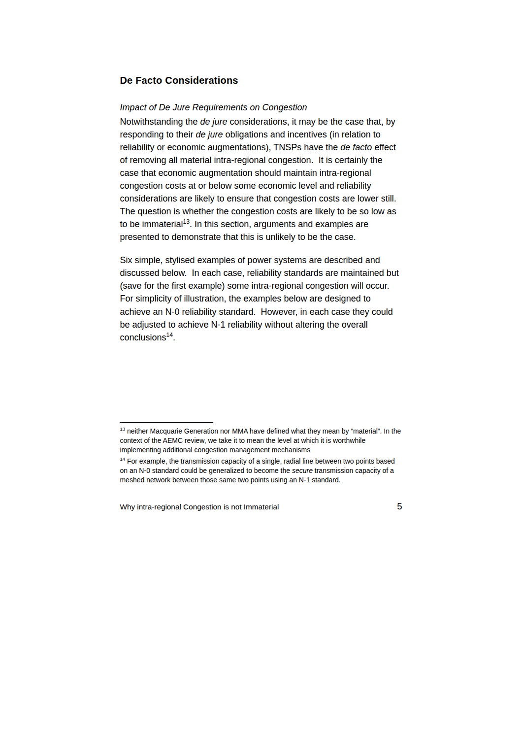De Facto Considerations
Impact of De Jure Requirements on Congestion
Notwithstanding the de jure considerations, it may be the case that, by responding to their de jure obligations and incentives (in relation to reliability or economic augmentations), TNSPs have the de facto effect of removing all material intra-regional congestion. It is certainly the case that economic augmentation should maintain intra-regional congestion costs at or below some economic level and reliability considerations are likely to ensure that congestion costs are lower still. The question is whether the congestion costs are likely to be so low as to be immaterial13. In this section, arguments and examples are presented to demonstrate that this is unlikely to be the case.
Six simple, stylised examples of power systems are described and discussed below. In each case, reliability standards are maintained but (save for the first example) some intra-regional congestion will occur. For simplicity of illustration, the examples below are designed to achieve an N-0 reliability standard. However, in each case they could be adjusted to achieve N-1 reliability without altering the overall conclusions14.
13 neither Macquarie Generation nor MMA have defined what they mean by “material”. In the context of the AEMC review, we take it to mean the level at which it is worthwhile implementing additional congestion management mechanisms
14 For example, the transmission capacity of a single, radial line between two points based on an N-0 standard could be generalized to become the secure transmission capacity of a meshed network between those same two points using an N-1 standard.
Why intra-regional Congestion is not Immaterial 5